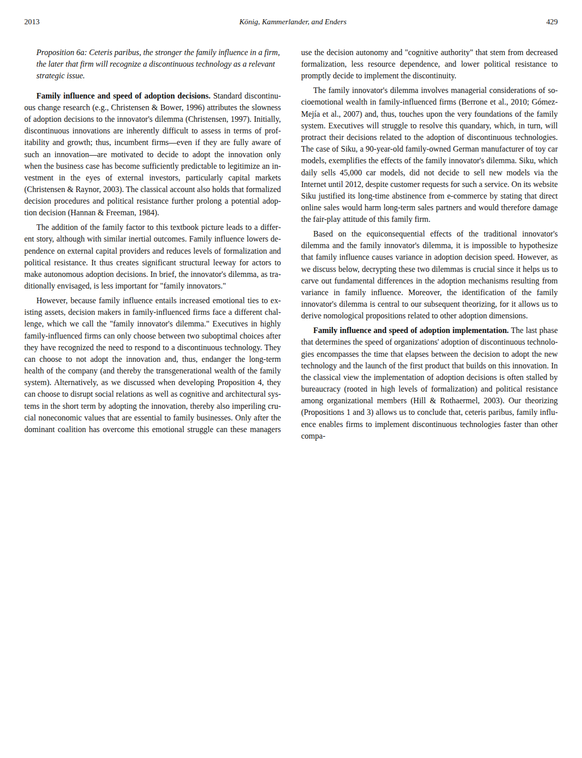2013 König, Kammerlander, and Enders 429
Proposition 6a: Ceteris paribus, the stronger the family influence in a firm, the later that firm will recognize a discontinuous technology as a relevant strategic issue.
Family influence and speed of adoption decisions. Standard discontinuous change research (e.g., Christensen & Bower, 1996) attributes the slowness of adoption decisions to the innovator's dilemma (Christensen, 1997). Initially, discontinuous innovations are inherently difficult to assess in terms of profitability and growth; thus, incumbent firms—even if they are fully aware of such an innovation—are motivated to decide to adopt the innovation only when the business case has become sufficiently predictable to legitimize an investment in the eyes of external investors, particularly capital markets (Christensen & Raynor, 2003). The classical account also holds that formalized decision procedures and political resistance further prolong a potential adoption decision (Hannan & Freeman, 1984).
The addition of the family factor to this textbook picture leads to a different story, although with similar inertial outcomes. Family influence lowers dependence on external capital providers and reduces levels of formalization and political resistance. It thus creates significant structural leeway for actors to make autonomous adoption decisions. In brief, the innovator's dilemma, as traditionally envisaged, is less important for "family innovators."
However, because family influence entails increased emotional ties to existing assets, decision makers in family-influenced firms face a different challenge, which we call the "family innovator's dilemma." Executives in highly family-influenced firms can only choose between two suboptimal choices after they have recognized the need to respond to a discontinuous technology. They can choose to not adopt the innovation and, thus, endanger the long-term health of the company (and thereby the transgenerational wealth of the family system). Alternatively, as we discussed when developing Proposition 4, they can choose to disrupt social relations as well as cognitive and architectural systems in the short term by adopting the innovation, thereby also imperiling crucial noneconomic values that are essential to family businesses. Only after the dominant coalition has overcome this emotional struggle can these managers use the decision autonomy and "cognitive authority" that stem from decreased formalization, less resource dependence, and lower political resistance to promptly decide to implement the discontinuity.
The family innovator's dilemma involves managerial considerations of socioemotional wealth in family-influenced firms (Berrone et al., 2010; Gómez-Mejía et al., 2007) and, thus, touches upon the very foundations of the family system. Executives will struggle to resolve this quandary, which, in turn, will protract their decisions related to the adoption of discontinuous technologies. The case of Siku, a 90-year-old family-owned German manufacturer of toy car models, exemplifies the effects of the family innovator's dilemma. Siku, which daily sells 45,000 car models, did not decide to sell new models via the Internet until 2012, despite customer requests for such a service. On its website Siku justified its long-time abstinence from e-commerce by stating that direct online sales would harm long-term sales partners and would therefore damage the fair-play attitude of this family firm.
Based on the equiconsequential effects of the traditional innovator's dilemma and the family innovator's dilemma, it is impossible to hypothesize that family influence causes variance in adoption decision speed. However, as we discuss below, decrypting these two dilemmas is crucial since it helps us to carve out fundamental differences in the adoption mechanisms resulting from variance in family influence. Moreover, the identification of the family innovator's dilemma is central to our subsequent theorizing, for it allows us to derive nomological propositions related to other adoption dimensions.
Family influence and speed of adoption implementation. The last phase that determines the speed of organizations' adoption of discontinuous technologies encompasses the time that elapses between the decision to adopt the new technology and the launch of the first product that builds on this innovation. In the classical view the implementation of adoption decisions is often stalled by bureaucracy (rooted in high levels of formalization) and political resistance among organizational members (Hill & Rothaermel, 2003). Our theorizing (Propositions 1 and 3) allows us to conclude that, ceteris paribus, family influence enables firms to implement discontinuous technologies faster than other compa-